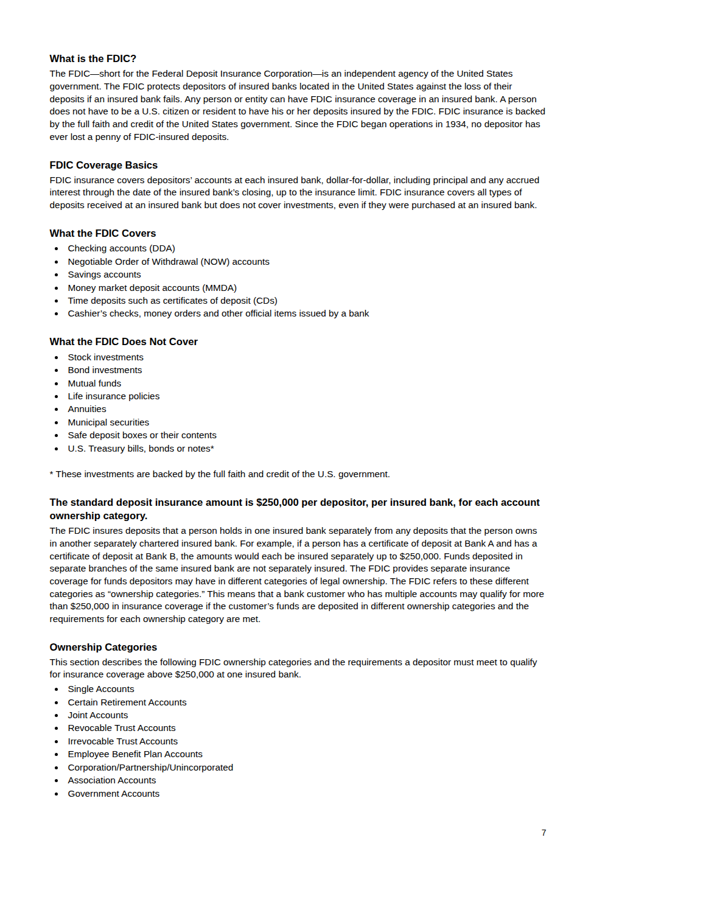What is the FDIC?
The FDIC—short for the Federal Deposit Insurance Corporation—is an independent agency of the United States government. The FDIC protects depositors of insured banks located in the United States against the loss of their deposits if an insured bank fails. Any person or entity can have FDIC insurance coverage in an insured bank. A person does not have to be a U.S. citizen or resident to have his or her deposits insured by the FDIC. FDIC insurance is backed by the full faith and credit of the United States government. Since the FDIC began operations in 1934, no depositor has ever lost a penny of FDIC-insured deposits.
FDIC Coverage Basics
FDIC insurance covers depositors’ accounts at each insured bank, dollar-for-dollar, including principal and any accrued interest through the date of the insured bank’s closing, up to the insurance limit. FDIC insurance covers all types of deposits received at an insured bank but does not cover investments, even if they were purchased at an insured bank.
What the FDIC Covers
Checking accounts (DDA)
Negotiable Order of Withdrawal (NOW) accounts
Savings accounts
Money market deposit accounts (MMDA)
Time deposits such as certificates of deposit (CDs)
Cashier’s checks, money orders and other official items issued by a bank
What the FDIC Does Not Cover
Stock investments
Bond investments
Mutual funds
Life insurance policies
Annuities
Municipal securities
Safe deposit boxes or their contents
U.S. Treasury bills, bonds or notes*
* These investments are backed by the full faith and credit of the U.S. government.
The standard deposit insurance amount is $250,000 per depositor, per insured bank, for each account ownership category.
The FDIC insures deposits that a person holds in one insured bank separately from any deposits that the person owns in another separately chartered insured bank. For example, if a person has a certificate of deposit at Bank A and has a certificate of deposit at Bank B, the amounts would each be insured separately up to $250,000. Funds deposited in separate branches of the same insured bank are not separately insured. The FDIC provides separate insurance coverage for funds depositors may have in different categories of legal ownership. The FDIC refers to these different categories as “ownership categories.” This means that a bank customer who has multiple accounts may qualify for more than $250,000 in insurance coverage if the customer’s funds are deposited in different ownership categories and the requirements for each ownership category are met.
Ownership Categories
This section describes the following FDIC ownership categories and the requirements a depositor must meet to qualify for insurance coverage above $250,000 at one insured bank.
Single Accounts
Certain Retirement Accounts
Joint Accounts
Revocable Trust Accounts
Irrevocable Trust Accounts
Employee Benefit Plan Accounts
Corporation/Partnership/Unincorporated
Association Accounts
Government Accounts
7